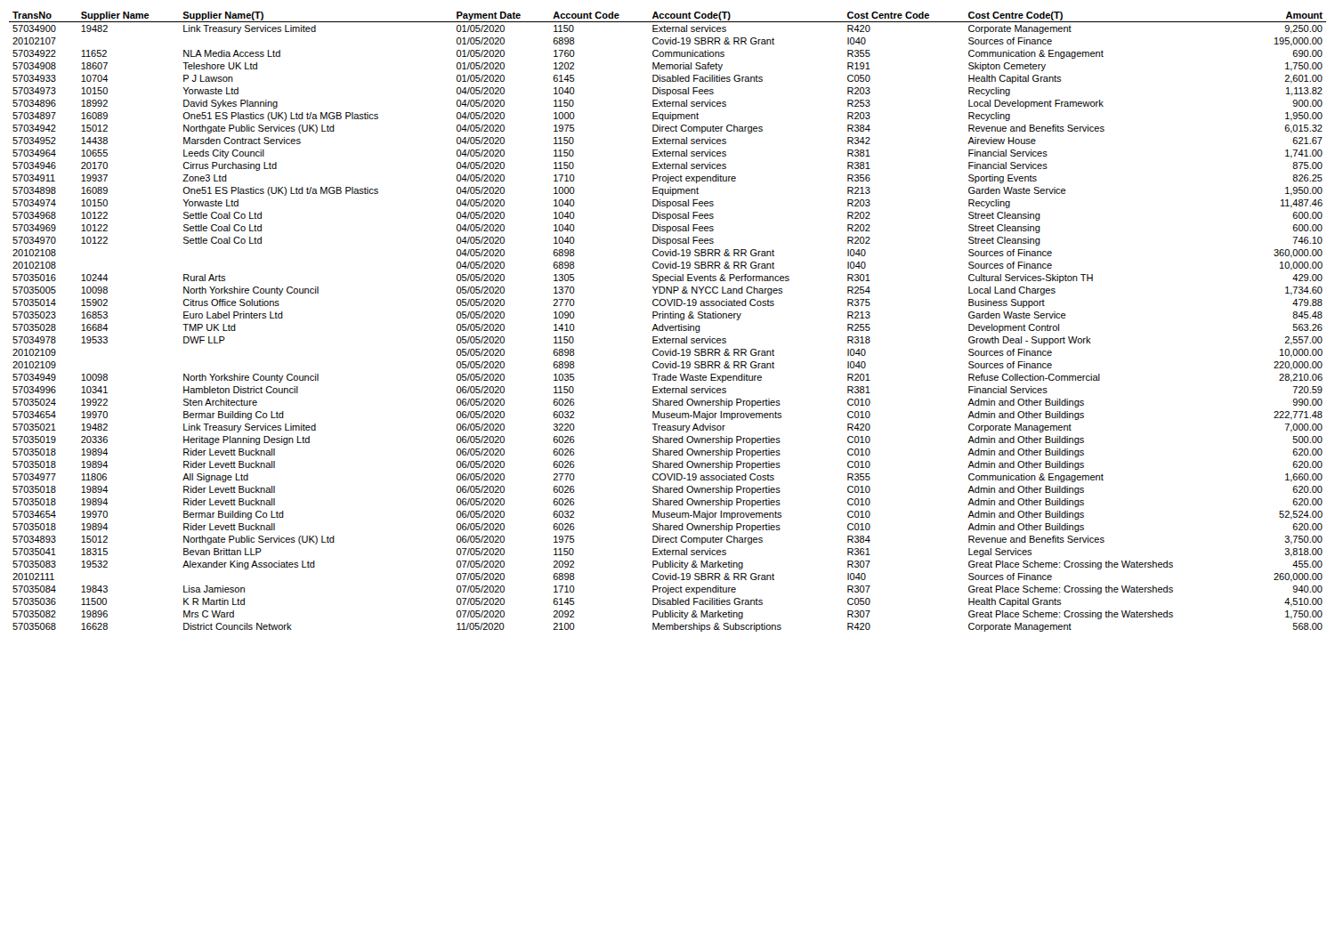| TransNo | Supplier Name | Supplier Name(T) | Payment Date | Account Code | Account Code(T) | Cost Centre Code | Cost Centre Code(T) | Amount |
| --- | --- | --- | --- | --- | --- | --- | --- | --- |
| 57034900 | 19482 | Link Treasury Services Limited | 01/05/2020 | 1150 | External services | R420 | Corporate Management | 9,250.00 |
| 20102107 | | | 01/05/2020 | 6898 | Covid-19 SBRR & RR Grant | I040 | Sources of Finance | 195,000.00 |
| 57034922 | 11652 | NLA Media Access Ltd | 01/05/2020 | 1760 | Communications | R355 | Communication & Engagement | 690.00 |
| 57034908 | 18607 | Teleshore UK Ltd | 01/05/2020 | 1202 | Memorial Safety | R191 | Skipton Cemetery | 1,750.00 |
| 57034933 | 10704 | P J Lawson | 01/05/2020 | 6145 | Disabled Facilities Grants | C050 | Health Capital Grants | 2,601.00 |
| 57034973 | 10150 | Yorwaste Ltd | 04/05/2020 | 1040 | Disposal Fees | R203 | Recycling | 1,113.82 |
| 57034896 | 18992 | David Sykes Planning | 04/05/2020 | 1150 | External services | R253 | Local Development Framework | 900.00 |
| 57034897 | 16089 | One51 ES Plastics (UK) Ltd t/a MGB Plastics | 04/05/2020 | 1000 | Equipment | R203 | Recycling | 1,950.00 |
| 57034942 | 15012 | Northgate Public Services (UK) Ltd | 04/05/2020 | 1975 | Direct Computer Charges | R384 | Revenue and Benefits Services | 6,015.32 |
| 57034952 | 14438 | Marsden Contract Services | 04/05/2020 | 1150 | External services | R342 | Aireview House | 621.67 |
| 57034964 | 10655 | Leeds City Council | 04/05/2020 | 1150 | External services | R381 | Financial Services | 1,741.00 |
| 57034946 | 20170 | Cirrus Purchasing Ltd | 04/05/2020 | 1150 | External services | R381 | Financial Services | 875.00 |
| 57034911 | 19937 | Zone3 Ltd | 04/05/2020 | 1710 | Project expenditure | R356 | Sporting Events | 826.25 |
| 57034898 | 16089 | One51 ES Plastics (UK) Ltd t/a MGB Plastics | 04/05/2020 | 1000 | Equipment | R213 | Garden Waste Service | 1,950.00 |
| 57034974 | 10150 | Yorwaste Ltd | 04/05/2020 | 1040 | Disposal Fees | R203 | Recycling | 11,487.46 |
| 57034968 | 10122 | Settle Coal Co Ltd | 04/05/2020 | 1040 | Disposal Fees | R202 | Street Cleansing | 600.00 |
| 57034969 | 10122 | Settle Coal Co Ltd | 04/05/2020 | 1040 | Disposal Fees | R202 | Street Cleansing | 600.00 |
| 57034970 | 10122 | Settle Coal Co Ltd | 04/05/2020 | 1040 | Disposal Fees | R202 | Street Cleansing | 746.10 |
| 20102108 | | | 04/05/2020 | 6898 | Covid-19 SBRR & RR Grant | I040 | Sources of Finance | 360,000.00 |
| 20102108 | | | 04/05/2020 | 6898 | Covid-19 SBRR & RR Grant | I040 | Sources of Finance | 10,000.00 |
| 57035016 | 10244 | Rural Arts | 05/05/2020 | 1305 | Special Events & Performances | R301 | Cultural Services-Skipton TH | 429.00 |
| 57035005 | 10098 | North Yorkshire County Council | 05/05/2020 | 1370 | YDNP & NYCC Land Charges | R254 | Local Land Charges | 1,734.60 |
| 57035014 | 15902 | Citrus Office Solutions | 05/05/2020 | 2770 | COVID-19 associated Costs | R375 | Business Support | 479.88 |
| 57035023 | 16853 | Euro Label Printers Ltd | 05/05/2020 | 1090 | Printing & Stationery | R213 | Garden Waste Service | 845.48 |
| 57035028 | 16684 | TMP UK Ltd | 05/05/2020 | 1410 | Advertising | R255 | Development Control | 563.26 |
| 57034978 | 19533 | DWF LLP | 05/05/2020 | 1150 | External services | R318 | Growth Deal - Support Work | 2,557.00 |
| 20102109 | | | 05/05/2020 | 6898 | Covid-19 SBRR & RR Grant | I040 | Sources of Finance | 10,000.00 |
| 20102109 | | | 05/05/2020 | 6898 | Covid-19 SBRR & RR Grant | I040 | Sources of Finance | 220,000.00 |
| 57034949 | 10098 | North Yorkshire County Council | 05/05/2020 | 1035 | Trade Waste Expenditure | R201 | Refuse Collection-Commercial | 28,210.06 |
| 57034996 | 10341 | Hambleton District Council | 06/05/2020 | 1150 | External services | R381 | Financial Services | 720.59 |
| 57035024 | 19922 | Sten Architecture | 06/05/2020 | 6026 | Shared Ownership Properties | C010 | Admin and Other Buildings | 990.00 |
| 57034654 | 19970 | Bermar Building Co Ltd | 06/05/2020 | 6032 | Museum-Major Improvements | C010 | Admin and Other Buildings | 222,771.48 |
| 57035021 | 19482 | Link Treasury Services Limited | 06/05/2020 | 3220 | Treasury Advisor | R420 | Corporate Management | 7,000.00 |
| 57035019 | 20336 | Heritage Planning Design Ltd | 06/05/2020 | 6026 | Shared Ownership Properties | C010 | Admin and Other Buildings | 500.00 |
| 57035018 | 19894 | Rider Levett Bucknall | 06/05/2020 | 6026 | Shared Ownership Properties | C010 | Admin and Other Buildings | 620.00 |
| 57035018 | 19894 | Rider Levett Bucknall | 06/05/2020 | 6026 | Shared Ownership Properties | C010 | Admin and Other Buildings | 620.00 |
| 57034977 | 11806 | All Signage Ltd | 06/05/2020 | 2770 | COVID-19 associated Costs | R355 | Communication & Engagement | 1,660.00 |
| 57035018 | 19894 | Rider Levett Bucknall | 06/05/2020 | 6026 | Shared Ownership Properties | C010 | Admin and Other Buildings | 620.00 |
| 57035018 | 19894 | Rider Levett Bucknall | 06/05/2020 | 6026 | Shared Ownership Properties | C010 | Admin and Other Buildings | 620.00 |
| 57034654 | 19970 | Bermar Building Co Ltd | 06/05/2020 | 6032 | Museum-Major Improvements | C010 | Admin and Other Buildings | 52,524.00 |
| 57035018 | 19894 | Rider Levett Bucknall | 06/05/2020 | 6026 | Shared Ownership Properties | C010 | Admin and Other Buildings | 620.00 |
| 57034893 | 15012 | Northgate Public Services (UK) Ltd | 06/05/2020 | 1975 | Direct Computer Charges | R384 | Revenue and Benefits Services | 3,750.00 |
| 57035041 | 18315 | Bevan Brittan LLP | 07/05/2020 | 1150 | External services | R361 | Legal Services | 3,818.00 |
| 57035083 | 19532 | Alexander King Associates Ltd | 07/05/2020 | 2092 | Publicity & Marketing | R307 | Great Place Scheme: Crossing the Watersheds | 455.00 |
| 20102111 | | | 07/05/2020 | 6898 | Covid-19 SBRR & RR Grant | I040 | Sources of Finance | 260,000.00 |
| 57035084 | 19843 | Lisa Jamieson | 07/05/2020 | 1710 | Project expenditure | R307 | Great Place Scheme: Crossing the Watersheds | 940.00 |
| 57035036 | 11500 | K R Martin Ltd | 07/05/2020 | 6145 | Disabled Facilities Grants | C050 | Health Capital Grants | 4,510.00 |
| 57035082 | 19896 | Mrs C Ward | 07/05/2020 | 2092 | Publicity & Marketing | R307 | Great Place Scheme: Crossing the Watersheds | 1,750.00 |
| 57035068 | 16628 | District Councils Network | 11/05/2020 | 2100 | Memberships & Subscriptions | R420 | Corporate Management | 568.00 |